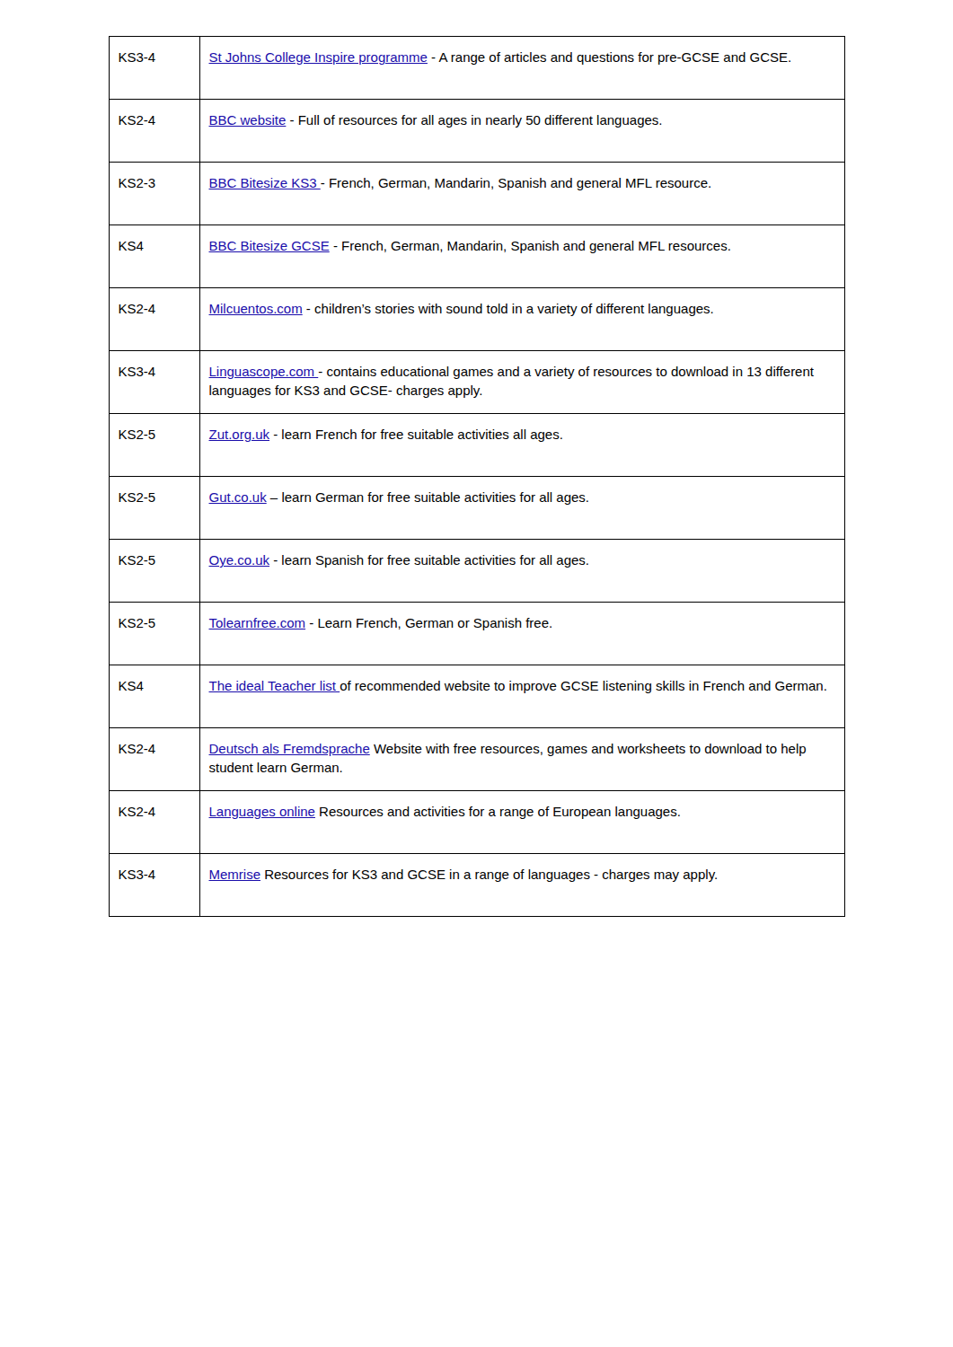| KS3-4 | St Johns College Inspire programme - A range of articles and questions for pre-GCSE and GCSE. |
| KS2-4 | BBC website - Full of resources for all ages in nearly 50 different languages. |
| KS2-3 | BBC Bitesize KS3 - French, German, Mandarin, Spanish and general MFL resource. |
| KS4 | BBC Bitesize GCSE - French, German, Mandarin, Spanish and general MFL resources. |
| KS2-4 | Milcuentos.com - children’s stories with sound told in a variety of different languages. |
| KS3-4 | Linguascope.com - contains educational games and a variety of resources to download in 13 different languages for KS3 and GCSE- charges apply. |
| KS2-5 | Zut.org.uk - learn French for free suitable activities all ages. |
| KS2-5 | Gut.co.uk – learn German for free suitable activities for all ages. |
| KS2-5 | Oye.co.uk - learn Spanish for free suitable activities for all ages. |
| KS2-5 | Tolearnfree.com - Learn French, German or Spanish free. |
| KS4 | The ideal Teacher list of recommended website to improve GCSE listening skills in French and German. |
| KS2-4 | Deutsch als Fremdsprache Website with free resources, games and worksheets to download to help student learn German. |
| KS2-4 | Languages online Resources and activities for a range of European languages. |
| KS3-4 | Memrise Resources for KS3 and GCSE in a range of languages - charges may apply. |